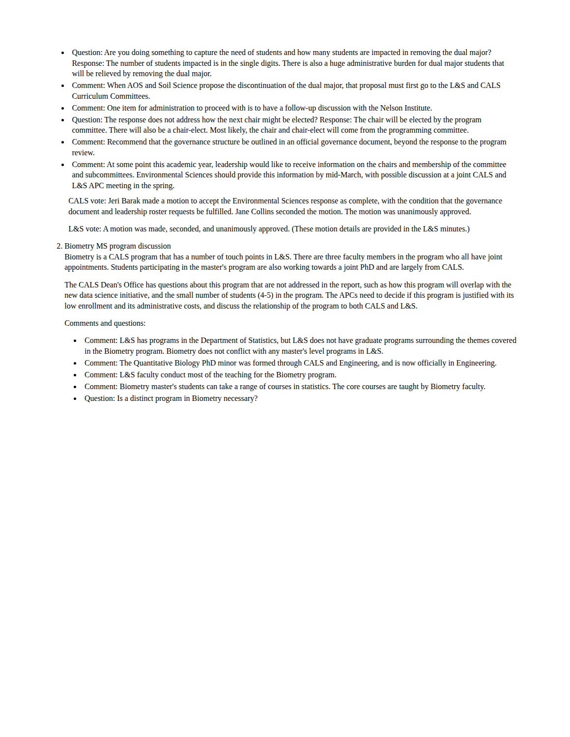Question: Are you doing something to capture the need of students and how many students are impacted in removing the dual major? Response: The number of students impacted is in the single digits. There is also a huge administrative burden for dual major students that will be relieved by removing the dual major.
Comment: When AOS and Soil Science propose the discontinuation of the dual major, that proposal must first go to the L&S and CALS Curriculum Committees.
Comment: One item for administration to proceed with is to have a follow-up discussion with the Nelson Institute.
Question: The response does not address how the next chair might be elected? Response: The chair will be elected by the program committee. There will also be a chair-elect. Most likely, the chair and chair-elect will come from the programming committee.
Comment: Recommend that the governance structure be outlined in an official governance document, beyond the response to the program review.
Comment: At some point this academic year, leadership would like to receive information on the chairs and membership of the committee and subcommittees. Environmental Sciences should provide this information by mid-March, with possible discussion at a joint CALS and L&S APC meeting in the spring.
CALS vote: Jeri Barak made a motion to accept the Environmental Sciences response as complete, with the condition that the governance document and leadership roster requests be fulfilled. Jane Collins seconded the motion. The motion was unanimously approved.
L&S vote: A motion was made, seconded, and unanimously approved. (These motion details are provided in the L&S minutes.)
Biometry MS program discussion
Biometry is a CALS program that has a number of touch points in L&S. There are three faculty members in the program who all have joint appointments. Students participating in the master's program are also working towards a joint PhD and are largely from CALS.
The CALS Dean's Office has questions about this program that are not addressed in the report, such as how this program will overlap with the new data science initiative, and the small number of students (4-5) in the program. The APCs need to decide if this program is justified with its low enrollment and its administrative costs, and discuss the relationship of the program to both CALS and L&S.
Comments and questions:
Comment: L&S has programs in the Department of Statistics, but L&S does not have graduate programs surrounding the themes covered in the Biometry program. Biometry does not conflict with any master's level programs in L&S.
Comment: The Quantitative Biology PhD minor was formed through CALS and Engineering, and is now officially in Engineering.
Comment: L&S faculty conduct most of the teaching for the Biometry program.
Comment: Biometry master's students can take a range of courses in statistics. The core courses are taught by Biometry faculty.
Question: Is a distinct program in Biometry necessary?